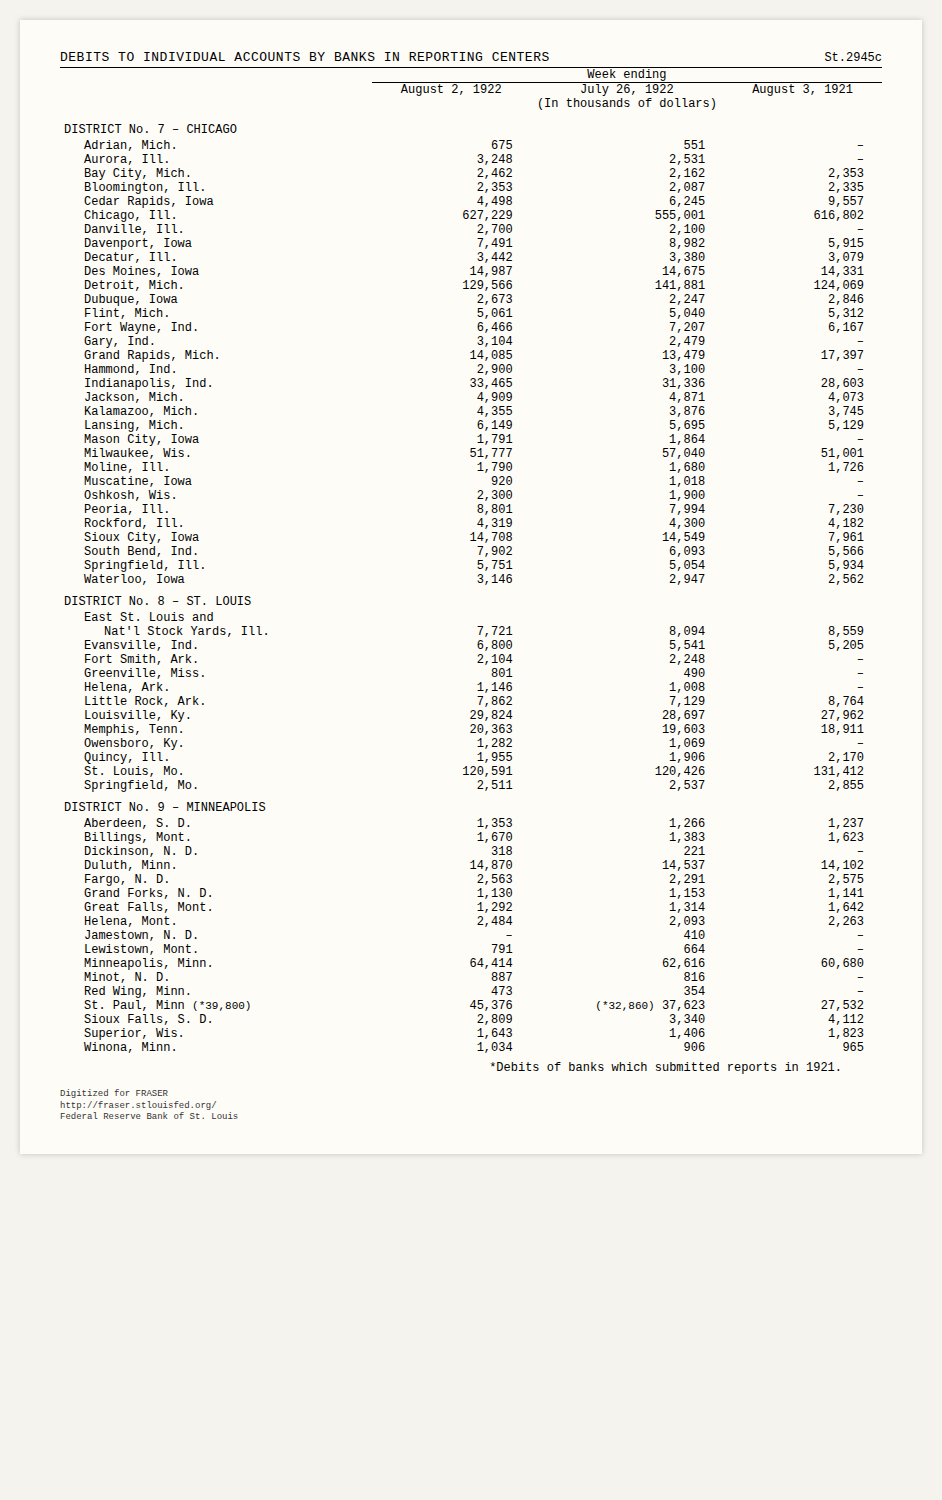Debits to Individual Accounts by Banks in Reporting Centers
St.2945c
| | Week ending |
| --- | --- |
| | August 2, 1922 | July 26, 1922 | August 3, 1921 |
| | (In thousands of dollars) |
| DISTRICT No. 7 – CHICAGO |
| Adrian, Mich. | 675 | 551 | – |
| Aurora, Ill. | 3,248 | 2,531 | – |
| Bay City, Mich. | 2,462 | 2,162 | 2,353 |
| Bloomington, Ill. | 2,353 | 2,087 | 2,335 |
| Cedar Rapids, Iowa | 4,498 | 6,245 | 9,557 |
| Chicago, Ill. | 627,229 | 555,001 | 616,802 |
| Danville, Ill. | 2,700 | 2,100 | – |
| Davenport, Iowa | 7,491 | 8,982 | 5,915 |
| Decatur, Ill. | 3,442 | 3,380 | 3,079 |
| Des Moines, Iowa | 14,987 | 14,675 | 14,331 |
| Detroit, Mich. | 129,566 | 141,881 | 124,069 |
| Dubuque, Iowa | 2,673 | 2,247 | 2,846 |
| Flint, Mich. | 5,061 | 5,040 | 5,312 |
| Fort Wayne, Ind. | 6,466 | 7,207 | 6,167 |
| Gary, Ind. | 3,104 | 2,479 | – |
| Grand Rapids, Mich. | 14,085 | 13,479 | 17,397 |
| Hammond, Ind. | 2,900 | 3,100 | – |
| Indianapolis, Ind. | 33,465 | 31,336 | 28,603 |
| Jackson, Mich. | 4,909 | 4,871 | 4,073 |
| Kalamazoo, Mich. | 4,355 | 3,876 | 3,745 |
| Lansing, Mich. | 6,149 | 5,695 | 5,129 |
| Mason City, Iowa | 1,791 | 1,864 | – |
| Milwaukee, Wis. | 51,777 | 57,040 | 51,001 |
| Moline, Ill. | 1,790 | 1,680 | 1,726 |
| Muscatine, Iowa | 920 | 1,018 | – |
| Oshkosh, Wis. | 2,300 | 1,900 | – |
| Peoria, Ill. | 8,801 | 7,994 | 7,230 |
| Rockford, Ill. | 4,319 | 4,300 | 4,182 |
| Sioux City, Iowa | 14,708 | 14,549 | 7,961 |
| South Bend, Ind. | 7,902 | 6,093 | 5,566 |
| Springfield, Ill. | 5,751 | 5,054 | 5,934 |
| Waterloo, Iowa | 3,146 | 2,947 | 2,562 |
| DISTRICT No. 8 – ST. LOUIS |
| East St. Louis and | | | |
| Nat'l Stock Yards, Ill. | 7,721 | 8,094 | 8,559 |
| Evansville, Ind. | 6,800 | 5,541 | 5,205 |
| Fort Smith, Ark. | 2,104 | 2,248 | – |
| Greenville, Miss. | 801 | 490 | – |
| Helena, Ark. | 1,146 | 1,008 | – |
| Little Rock, Ark. | 7,862 | 7,129 | 8,764 |
| Louisville, Ky. | 29,824 | 28,697 | 27,962 |
| Memphis, Tenn. | 20,363 | 19,603 | 18,911 |
| Owensboro, Ky. | 1,282 | 1,069 | – |
| Quincy, Ill. | 1,955 | 1,906 | 2,170 |
| St. Louis, Mo. | 120,591 | 120,426 | 131,412 |
| Springfield, Mo. | 2,511 | 2,537 | 2,855 |
| DISTRICT No. 9 – MINNEAPOLIS |
| Aberdeen, S. D. | 1,353 | 1,266 | 1,237 |
| Billings, Mont. | 1,670 | 1,383 | 1,623 |
| Dickinson, N. D. | 318 | 221 | – |
| Duluth, Minn. | 14,870 | 14,537 | 14,102 |
| Fargo, N. D. | 2,563 | 2,291 | 2,575 |
| Grand Forks, N. D. | 1,130 | 1,153 | 1,141 |
| Great Falls, Mont. | 1,292 | 1,314 | 1,642 |
| Helena, Mont. | 2,484 | 2,093 | 2,263 |
| Jamestown, N. D. | – | 410 | – |
| Lewistown, Mont. | 791 | 664 | – |
| Minneapolis, Minn. | 64,414 | 62,616 | 60,680 |
| Minot, N. D. | 887 | 816 | – |
| Red Wing, Minn. | 473 | 354 | – |
| St. Paul, Minn (*39,800) | 45,376 | (*32,860) 37,623 | 27,532 |
| Sioux Falls, S. D. | 2,809 | 3,340 | 4,112 |
| Superior, Wis. | 1,643 | 1,406 | 1,823 |
| Winona, Minn. | 1,034 | 906 | 965 |
*Debits of banks which submitted reports in 1921.
Digitized for FRASER
http://fraser.stlouisfed.org/
Federal Reserve Bank of St. Louis